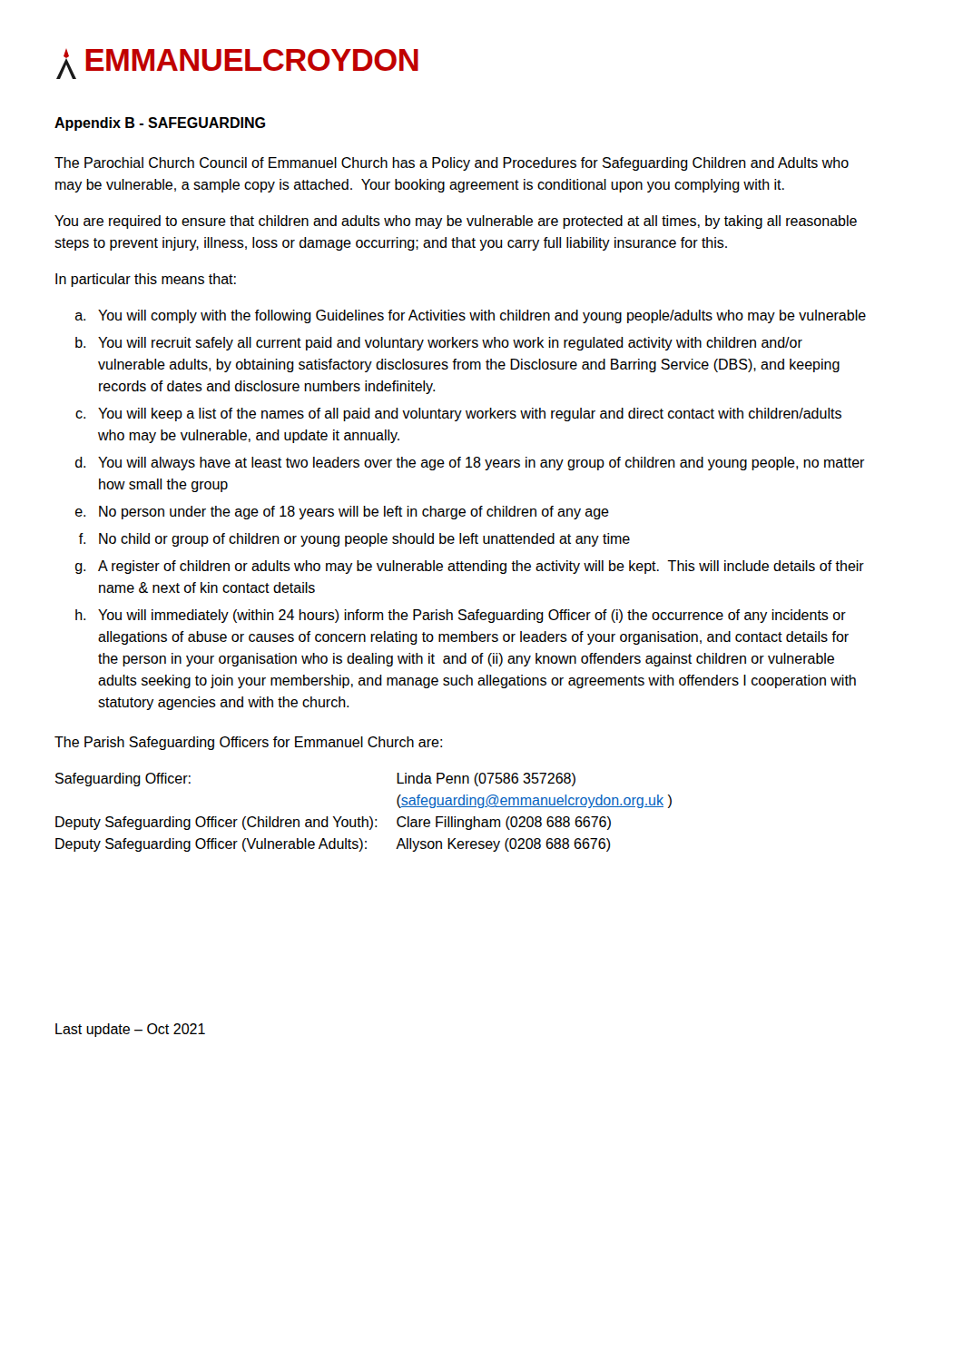EMMANUEL CROYDON
Appendix B - SAFEGUARDING
The Parochial Church Council of Emmanuel Church has a Policy and Procedures for Safeguarding Children and Adults who may be vulnerable, a sample copy is attached. Your booking agreement is conditional upon you complying with it.
You are required to ensure that children and adults who may be vulnerable are protected at all times, by taking all reasonable steps to prevent injury, illness, loss or damage occurring; and that you carry full liability insurance for this.
In particular this means that:
You will comply with the following Guidelines for Activities with children and young people/adults who may be vulnerable
You will recruit safely all current paid and voluntary workers who work in regulated activity with children and/or vulnerable adults, by obtaining satisfactory disclosures from the Disclosure and Barring Service (DBS), and keeping records of dates and disclosure numbers indefinitely.
You will keep a list of the names of all paid and voluntary workers with regular and direct contact with children/adults who may be vulnerable, and update it annually.
You will always have at least two leaders over the age of 18 years in any group of children and young people, no matter how small the group
No person under the age of 18 years will be left in charge of children of any age
No child or group of children or young people should be left unattended at any time
A register of children or adults who may be vulnerable attending the activity will be kept. This will include details of their name & next of kin contact details
You will immediately (within 24 hours) inform the Parish Safeguarding Officer of (i) the occurrence of any incidents or allegations of abuse or causes of concern relating to members or leaders of your organisation, and contact details for the person in your organisation who is dealing with it and of (ii) any known offenders against children or vulnerable adults seeking to join your membership, and manage such allegations or agreements with offenders I cooperation with statutory agencies and with the church.
The Parish Safeguarding Officers for Emmanuel Church are:
| Safeguarding Officer: | Linda Penn (07586 357268) ( safeguarding@emmanuelcroydon.org.uk ) |
| Deputy Safeguarding Officer (Children and Youth): | Clare Fillingham (0208 688 6676) |
| Deputy Safeguarding Officer (Vulnerable Adults): | Allyson Keresey (0208 688 6676) |
Last update – Oct 2021